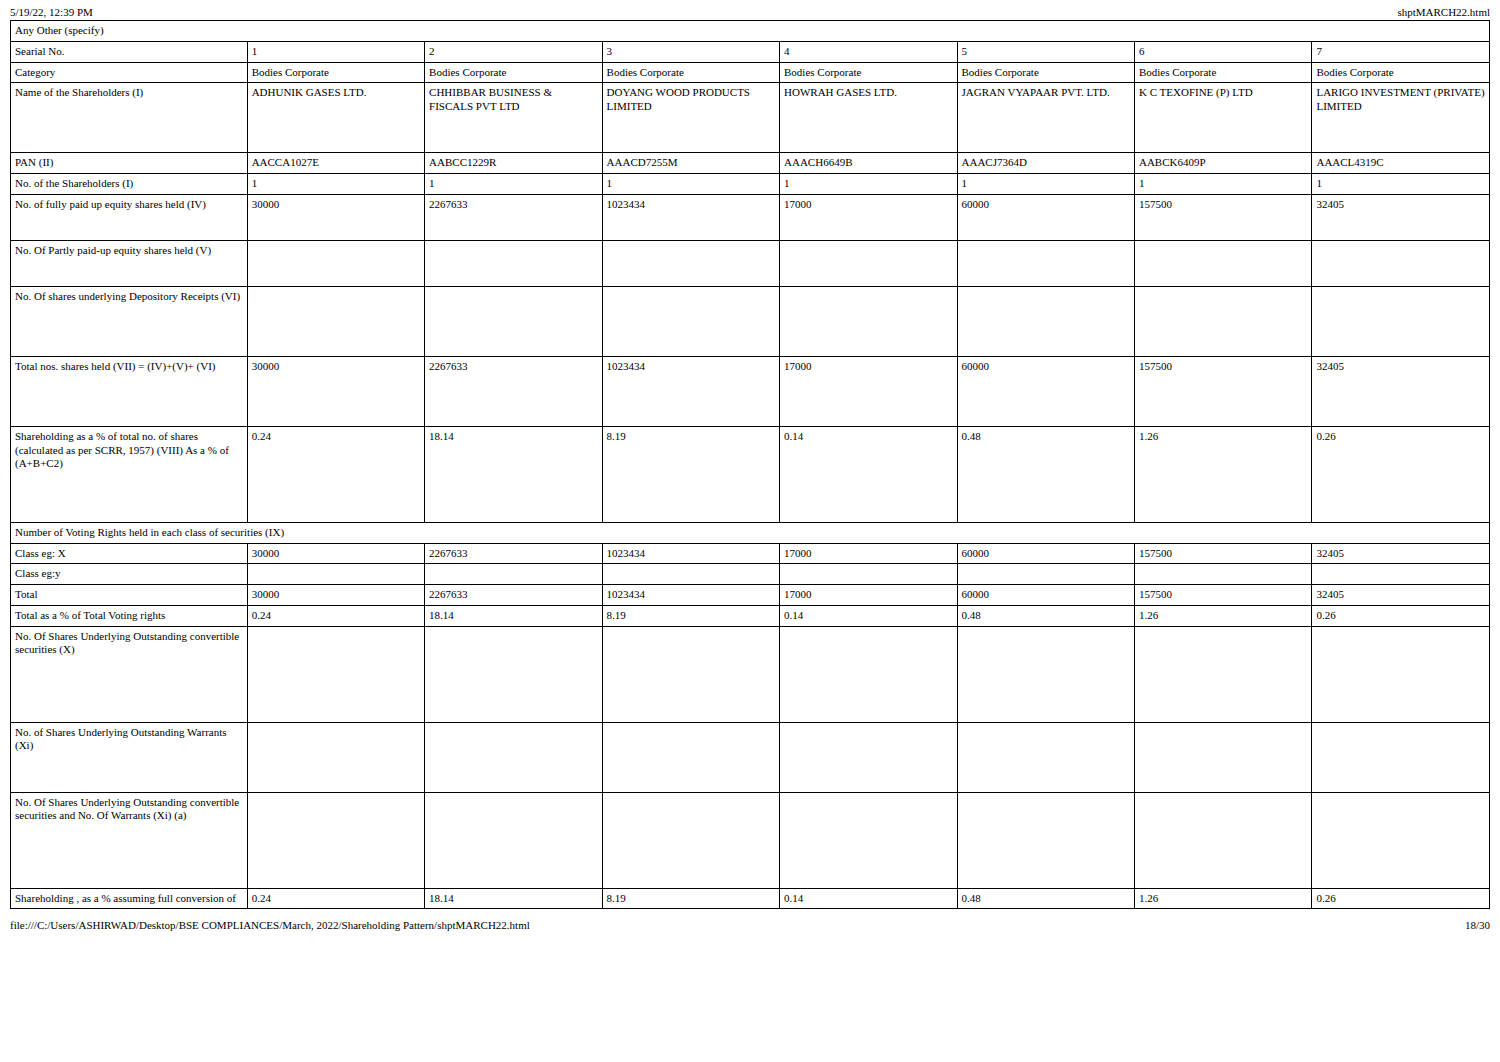5/19/22, 12:39 PM
shptMARCH22.html
| Any Other (specify) |
| Searial No. | 1 | 2 | 3 | 4 | 5 | 6 | 7 |
| Category | Bodies Corporate | Bodies Corporate | Bodies Corporate | Bodies Corporate | Bodies Corporate | Bodies Corporate | Bodies Corporate |
| Name of the Shareholders (I) | ADHUNIK GASES LTD. | CHHIBBAR BUSINESS & FISCALS PVT LTD | DOYANG WOOD PRODUCTS LIMITED | HOWRAH GASES LTD. | JAGRAN VYAPAAR PVT. LTD. | K C TEXOFINE (P) LTD | LARIGO INVESTMENT (PRIVATE) LIMITED |
| PAN (II) | AACCA1027E | AABCC1229R | AAACD7255M | AAACH6649B | AAACJ7364D | AABCK6409P | AAACL4319C |
| No. of the Shareholders (I) | 1 | 1 | 1 | 1 | 1 | 1 | 1 |
| No. of fully paid up equity shares held (IV) | 30000 | 2267633 | 1023434 | 17000 | 60000 | 157500 | 32405 |
| No. Of Partly paid-up equity shares held (V) | | | | | | | |
| No. Of shares underlying Depository Receipts (VI) | | | | | | | |
| Total nos. shares held (VII) = (IV)+(V)+ (VI) | 30000 | 2267633 | 1023434 | 17000 | 60000 | 157500 | 32405 |
| Shareholding as a % of total no. of shares (calculated as per SCRR, 1957) (VIII) As a % of (A+B+C2) | 0.24 | 18.14 | 8.19 | 0.14 | 0.48 | 1.26 | 0.26 |
| Number of Voting Rights held in each class of securities (IX) |
| Class eg: X | 30000 | 2267633 | 1023434 | 17000 | 60000 | 157500 | 32405 |
| Class eg:y | | | | | | | |
| Total | 30000 | 2267633 | 1023434 | 17000 | 60000 | 157500 | 32405 |
| Total as a % of Total Voting rights | 0.24 | 18.14 | 8.19 | 0.14 | 0.48 | 1.26 | 0.26 |
| No. Of Shares Underlying Outstanding convertible securities (X) | | | | | | | |
| No. of Shares Underlying Outstanding Warrants (Xi) | | | | | | | |
| No. Of Shares Underlying Outstanding convertible securities and No. Of Warrants (Xi) (a) | | | | | | | |
| Shareholding , as a % assuming full conversion of | 0.24 | 18.14 | 8.19 | 0.14 | 0.48 | 1.26 | 0.26 |
file:///C:/Users/ASHIRWAD/Desktop/BSE COMPLIANCES/March, 2022/Shareholding Pattern/shptMARCH22.html
18/30